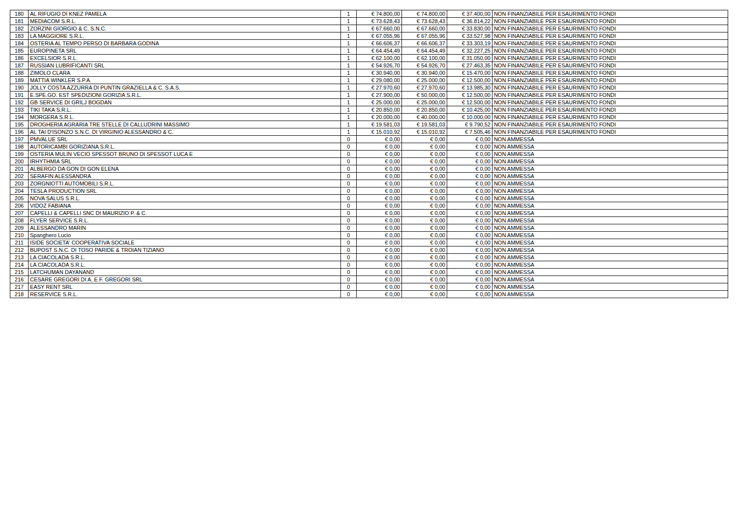| 180 | AL RIFUGIO DI KNEZ PAMELA | 1 | € 74.800,00 | € 74.800,00 | € 37.400,00 | NON FINANZIABILE PER ESAURIMENTO FONDI |
| 181 | MEDIACOM S.R.L. | 1 | € 73.628,43 | € 73.628,43 | € 36.814,22 | NON FINANZIABILE PER ESAURIMENTO FONDI |
| 182 | ZORZINI GIORGIO & C. S.N.C. | 1 | € 67.660,00 | € 67.660,00 | € 33.830,00 | NON FINANZIABILE PER ESAURIMENTO FONDI |
| 183 | LA MAGGIORE S.R.L. | 1 | € 67.055,96 | € 67.055,96 | € 33.527,98 | NON FINANZIABILE PER ESAURIMENTO FONDI |
| 184 | OSTERIA AL TEMPO PERSO DI BARBARA GODINA | 1 | € 66.606,37 | € 66.606,37 | € 33.303,19 | NON FINANZIABILE PER ESAURIMENTO FONDI |
| 185 | EUROPINETA SRL | 1 | € 64.454,49 | € 64.454,49 | € 32.227,25 | NON FINANZIABILE PER ESAURIMENTO FONDI |
| 186 | EXCELSIOR S.R.L. | 1 | € 62.100,00 | € 62.100,00 | € 31.050,00 | NON FINANZIABILE PER ESAURIMENTO FONDI |
| 187 | RUSSIAN LUBRIFICANTI SRL | 1 | € 54.926,70 | € 54.926,70 | € 27.463,35 | NON FINANZIABILE PER ESAURIMENTO FONDI |
| 188 | ZIMOLO CLARA | 1 | € 30.940,00 | € 30.940,00 | € 15.470,00 | NON FINANZIABILE PER ESAURIMENTO FONDI |
| 189 | MATTIA WINKLER S.P.A. | 1 | € 29.080,00 | € 25.000,00 | € 12.500,00 | NON FINANZIABILE PER ESAURIMENTO FONDI |
| 190 | JOLLY COSTA AZZURRA DI PUNTIN GRAZIELLA & C. S.A.S. | 1 | € 27.970,60 | € 27.970,60 | € 13.985,30 | NON FINANZIABILE PER ESAURIMENTO FONDI |
| 191 | E.SPE.GO. EST SPEDIZIONI GORIZIA S.R.L. | 1 | € 27.900,00 | € 50.000,00 | € 12.500,00 | NON FINANZIABILE PER ESAURIMENTO FONDI |
| 192 | GB SERVICE DI GRILJ BOGDAN | 1 | € 25.000,00 | € 25.000,00 | € 12.500,00 | NON FINANZIABILE PER ESAURIMENTO FONDI |
| 193 | TIKI TAKA S.R.L. | 1 | € 20.850,00 | € 20.850,00 | € 10.425,00 | NON FINANZIABILE PER ESAURIMENTO FONDI |
| 194 | MORGERA S.R.L. | 1 | € 20.000,00 | € 40.000,00 | € 10.000,00 | NON FINANZIABILE PER ESAURIMENTO FONDI |
| 195 | DROGHERIA AGRARIA TRE STELLE DI CALLUDRINI MASSIMO | 1 | € 19.581,03 | € 19.581,03 | € 9.790,52 | NON FINANZIABILE PER ESAURIMENTO FONDI |
| 196 | AL TAI D'ISONZO S.N.C. DI VIRGINIO ALESSANDRO & C. | 1 | € 15.010,92 | € 15.010,92 | € 7.505,46 | NON FINANZIABILE PER ESAURIMENTO FONDI |
| 197 | PMVALUE SRL | 0 | € 0,00 | € 0,00 | € 0,00 | NON AMMESSA |
| 198 | AUTORICAMBI GORIZIANA S.R.L. | 0 | € 0,00 | € 0,00 | € 0,00 | NON AMMESSA |
| 199 | OSTERIA MULIN VECIO SPESSOT BRUNO DI SPESSOT LUCA E | 0 | € 0,00 | € 0,00 | € 0,00 | NON AMMESSA |
| 200 | IRHYTHMIA SRL | 0 | € 0,00 | € 0,00 | € 0,00 | NON AMMESSA |
| 201 | ALBERGO DA GON DI GON ELENA | 0 | € 0,00 | € 0,00 | € 0,00 | NON AMMESSA |
| 202 | SERAFIN ALESSANDRA | 0 | € 0,00 | € 0,00 | € 0,00 | NON AMMESSA |
| 203 | ZORGNIOTTI AUTOMOBILI S.R.L. | 0 | € 0,00 | € 0,00 | € 0,00 | NON AMMESSA |
| 204 | TESLA PRODUCTION SRL | 0 | € 0,00 | € 0,00 | € 0,00 | NON AMMESSA |
| 205 | NOVA SALUS S.R.L. | 0 | € 0,00 | € 0,00 | € 0,00 | NON AMMESSA |
| 206 | VIDOZ FABIANA | 0 | € 0,00 | € 0,00 | € 0,00 | NON AMMESSA |
| 207 | CAPELLI & CAPELLI SNC DI MAURIZIO P. & C. | 0 | € 0,00 | € 0,00 | € 0,00 | NON AMMESSA |
| 208 | FLYER SERVICE S.R.L. | 0 | € 0,00 | € 0,00 | € 0,00 | NON AMMESSA |
| 209 | ALESSANDRO MARIN | 0 | € 0,00 | € 0,00 | € 0,00 | NON AMMESSA |
| 210 | Spanghero Lucio | 0 | € 0,00 | € 0,00 | € 0,00 | NON AMMESSA |
| 211 | ISIDE SOCIETA' COOPERATIVA SOCIALE | 0 | € 0,00 | € 0,00 | € 0,00 | NON AMMESSA |
| 212 | BUPOST S.N.C. DI TOSO PARIDE & TROIAN TIZIANO | 0 | € 0,00 | € 0,00 | € 0,00 | NON AMMESSA |
| 213 | LA CIACOLADA S.R.L. | 0 | € 0,00 | € 0,00 | € 0,00 | NON AMMESSA |
| 214 | LA CIACOLADA S.R.L. | 0 | € 0,00 | € 0,00 | € 0,00 | NON AMMESSA |
| 215 | LATCHUMAN DAYANAND | 0 | € 0,00 | € 0,00 | € 0,00 | NON AMMESSA |
| 216 | CESARE GREGORI DI A. E F. GREGORI SRL | 0 | € 0,00 | € 0,00 | € 0,00 | NON AMMESSA |
| 217 | EASY RENT SRL | 0 | € 0,00 | € 0,00 | € 0,00 | NON AMMESSA |
| 218 | RESERVICE S.R.L. | 0 | € 0,00 | € 0,00 | € 0,00 | NON AMMESSA |